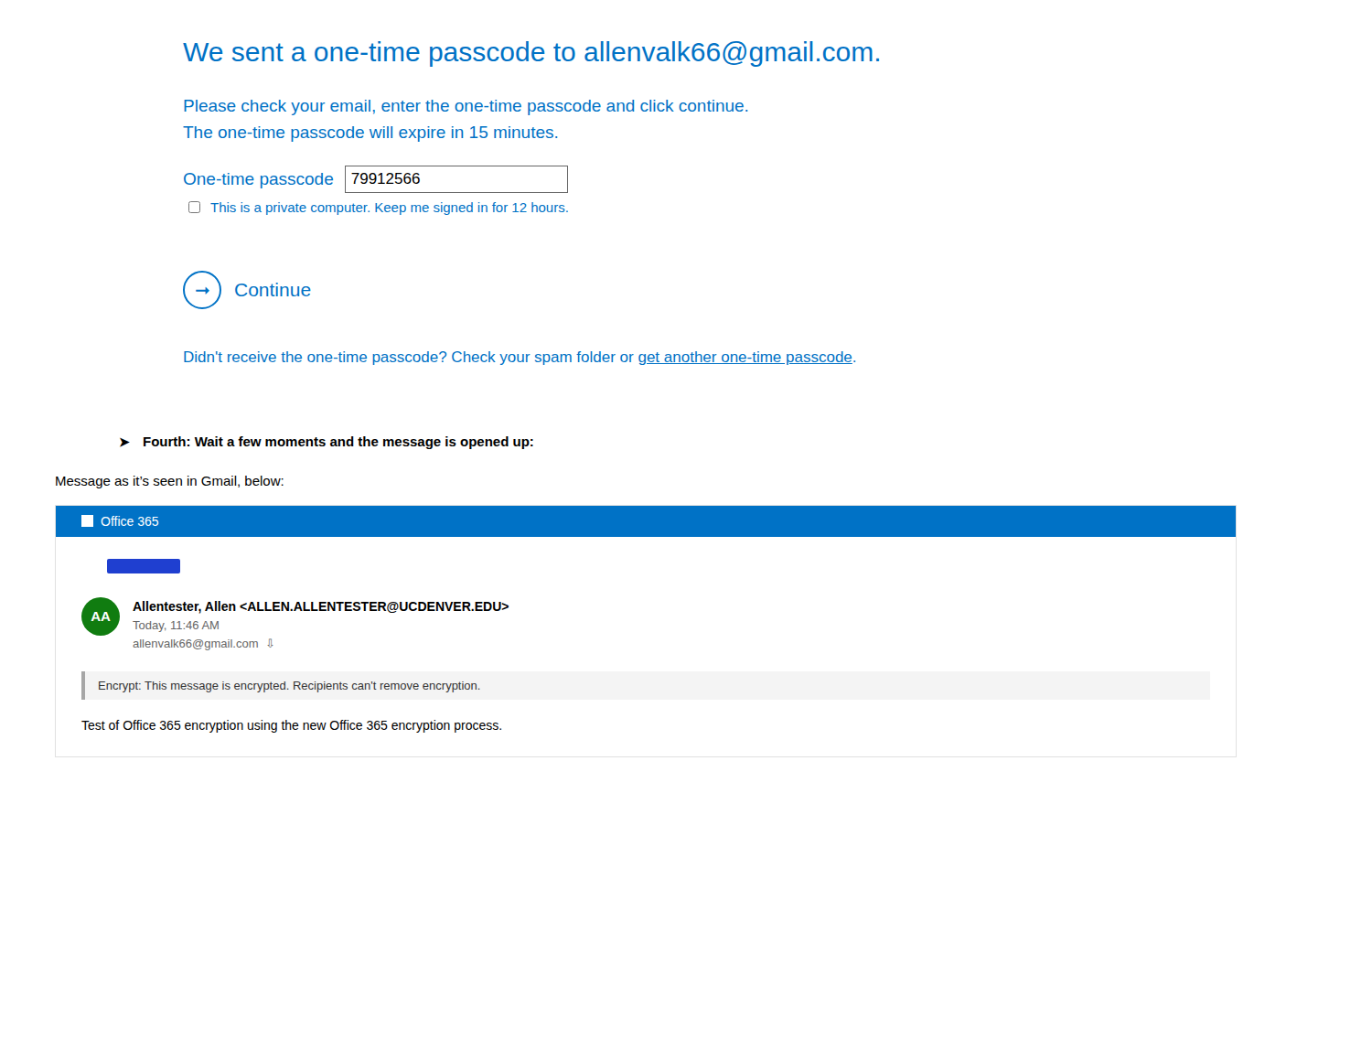We sent a one-time passcode to allenvalk66@gmail.com.
Please check your email, enter the one-time passcode and click continue.
The one-time passcode will expire in 15 minutes.
One-time passcode
This is a private computer. Keep me signed in for 12 hours.
➞ Continue
Didn't receive the one-time passcode? Check your spam folder or get another one-time passcode.
➤ Fourth: Wait a few moments and the message is opened up:
Message as it’s seen in Gmail, below:
Office 365
AA
Allentester, Allen <ALLEN.ALLENTESTER@UCDENVER.EDU>
Today, 11:46 AM
allenvalk66@gmail.com ⇩
Encrypt: This message is encrypted. Recipients can't remove encryption.
Test of Office 365 encryption using the new Office 365 encryption process.